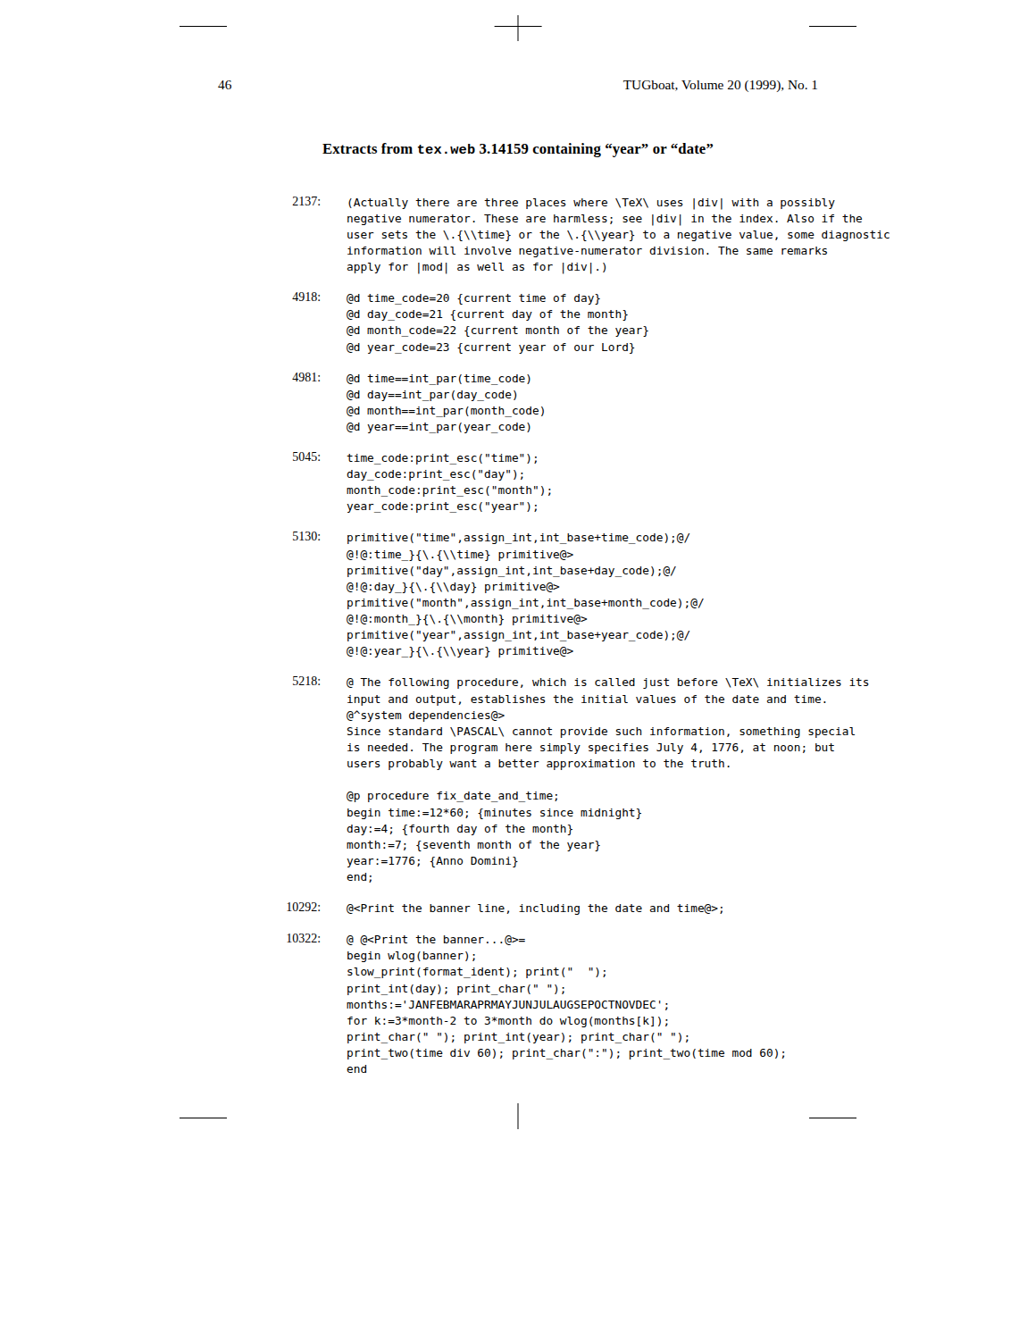46 TUGboat, Volume 20 (1999), No. 1
Extracts from tex.web 3.14159 containing “year” or “date”
2137
(Actually there are three places where \TeX\ uses |div| with a possibly
negative numerator. These are harmless; see |div| in the index. Also if the
user sets the \.{\\time} or the \.{\\year} to a negative value, some diagnostic
information will involve negative-numerator division. The same remarks
apply for |mod| as well as for |div|.)
4918
@d time_code=20 {current time of day}
@d day_code=21 {current day of the month}
@d month_code=22 {current month of the year}
@d year_code=23 {current year of our Lord}
4981
@d time==int_par(time_code)
@d day==int_par(day_code)
@d month==int_par(month_code)
@d year==int_par(year_code)
5045
time_code:print_esc("time");
day_code:print_esc("day");
month_code:print_esc("month");
year_code:print_esc("year");
5130
primitive("time",assign_int,int_base+time_code);@/
@!@:time_}{\.{\\time} primitive@>
primitive("day",assign_int,int_base+day_code);@/
@!@:day_}{\.{\\day} primitive@>
primitive("month",assign_int,int_base+month_code);@/
@!@:month_}{\.{\\month} primitive@>
primitive("year",assign_int,int_base+year_code);@/
@!@:year_}{\.{\\year} primitive@>
5218
@ The following procedure, which is called just before \TeX\ initializes its
input and output, establishes the initial values of the date and time.
@^system dependencies@>
Since standard \PASCAL\ cannot provide such information, something special
is needed. The program here simply specifies July 4, 1776, at noon; but
users probably want a better approximation to the truth.

@p procedure fix_date_and_time;
begin time:=12*60; {minutes since midnight}
day:=4; {fourth day of the month}
month:=7; {seventh month of the year}
year:=1776; {Anno Domini}
end;
10292
@<Print the banner line, including the date and time@>;
10322
@ @<Print the banner...@>=
begin wlog(banner);
slow_print(format_ident); print("  ");
print_int(day); print_char(" ");
months:='JANFEBMARAPRMAYJUNJULAUGSEPOCTNOVDEC';
for k:=3*month-2 to 3*month do wlog(months[k]);
print_char(" "); print_int(year); print_char(" ");
print_two(time div 60); print_char(":"); print_two(time mod 60);
end